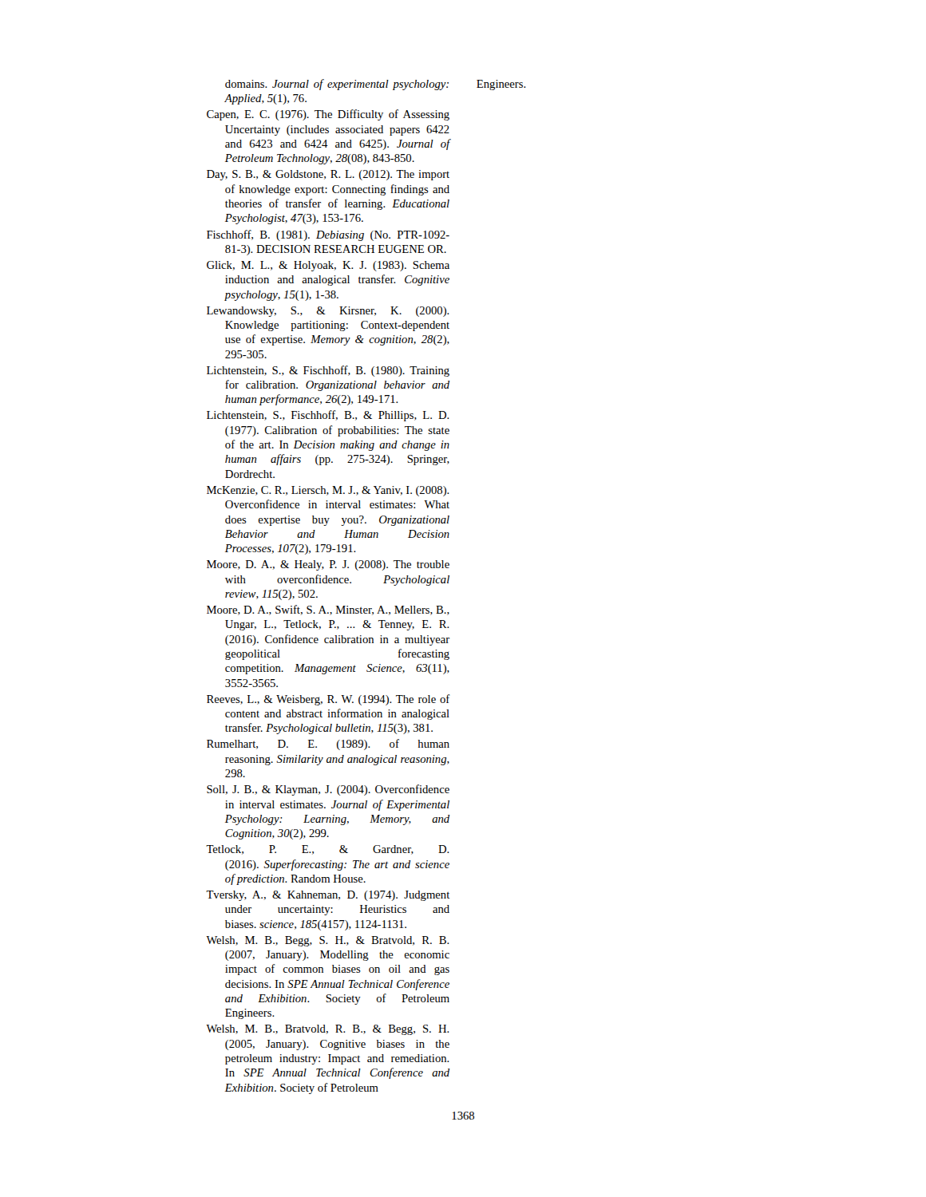domains. Journal of experimental psychology: Applied, 5(1), 76.
Capen, E. C. (1976). The Difficulty of Assessing Uncertainty (includes associated papers 6422 and 6423 and 6424 and 6425). Journal of Petroleum Technology, 28(08), 843-850.
Day, S. B., & Goldstone, R. L. (2012). The import of knowledge export: Connecting findings and theories of transfer of learning. Educational Psychologist, 47(3), 153-176.
Fischhoff, B. (1981). Debiasing (No. PTR-1092-81-3). DECISION RESEARCH EUGENE OR.
Glick, M. L., & Holyoak, K. J. (1983). Schema induction and analogical transfer. Cognitive psychology, 15(1), 1-38.
Lewandowsky, S., & Kirsner, K. (2000). Knowledge partitioning: Context-dependent use of expertise. Memory & cognition, 28(2), 295-305.
Lichtenstein, S., & Fischhoff, B. (1980). Training for calibration. Organizational behavior and human performance, 26(2), 149-171.
Lichtenstein, S., Fischhoff, B., & Phillips, L. D. (1977). Calibration of probabilities: The state of the art. In Decision making and change in human affairs (pp. 275-324). Springer, Dordrecht.
McKenzie, C. R., Liersch, M. J., & Yaniv, I. (2008). Overconfidence in interval estimates: What does expertise buy you?. Organizational Behavior and Human Decision Processes, 107(2), 179-191.
Moore, D. A., & Healy, P. J. (2008). The trouble with overconfidence. Psychological review, 115(2), 502.
Moore, D. A., Swift, S. A., Minster, A., Mellers, B., Ungar, L., Tetlock, P., ... & Tenney, E. R. (2016). Confidence calibration in a multiyear geopolitical forecasting competition. Management Science, 63(11), 3552-3565.
Reeves, L., & Weisberg, R. W. (1994). The role of content and abstract information in analogical transfer. Psychological bulletin, 115(3), 381.
Rumelhart, D. E. (1989). of human reasoning. Similarity and analogical reasoning, 298.
Soll, J. B., & Klayman, J. (2004). Overconfidence in interval estimates. Journal of Experimental Psychology: Learning, Memory, and Cognition, 30(2), 299.
Tetlock, P. E., & Gardner, D. (2016). Superforecasting: The art and science of prediction. Random House.
Tversky, A., & Kahneman, D. (1974). Judgment under uncertainty: Heuristics and biases. science, 185(4157), 1124-1131.
Welsh, M. B., Begg, S. H., & Bratvold, R. B. (2007, January). Modelling the economic impact of common biases on oil and gas decisions. In SPE Annual Technical Conference and Exhibition. Society of Petroleum Engineers.
Welsh, M. B., Bratvold, R. B., & Begg, S. H. (2005, January). Cognitive biases in the petroleum industry: Impact and remediation. In SPE Annual Technical Conference and Exhibition. Society of Petroleum
Engineers.
1368